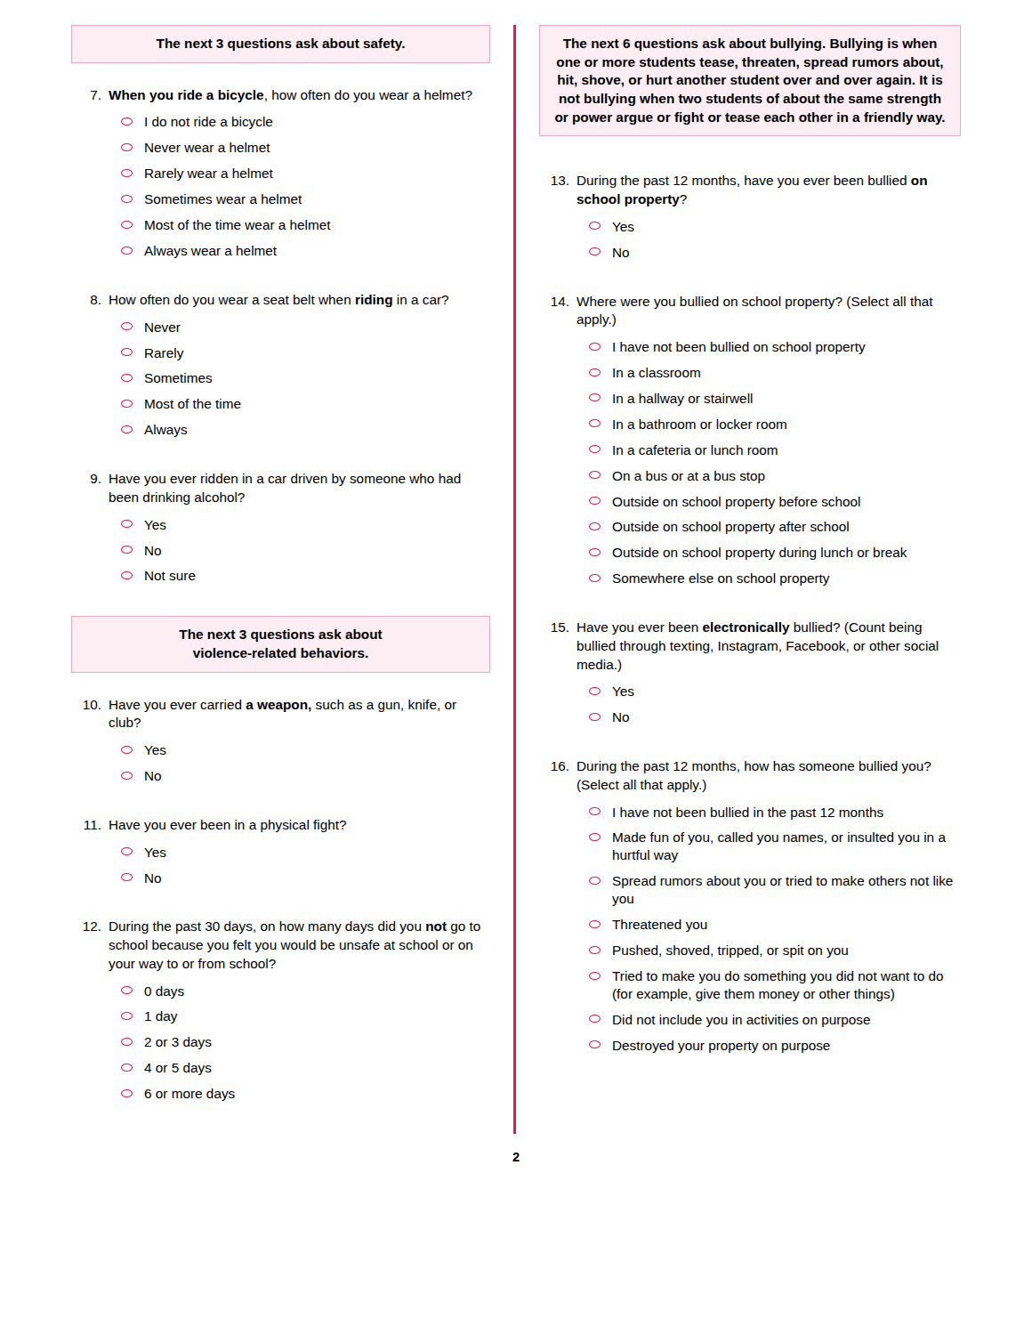The next 3 questions ask about safety.
7.
When you ride a bicycle, how often do you wear a helmet?
I do not ride a bicycle
Never wear a helmet
Rarely wear a helmet
Sometimes wear a helmet
Most of the time wear a helmet
Always wear a helmet
8.
How often do you wear a seat belt when riding in a car?
Never
Rarely
Sometimes
Most of the time
Always
9.
Have you ever ridden in a car driven by someone who had been drinking alcohol?
Yes
No
Not sure
The next 3 questions ask about
violence-related behaviors.
10.
Have you ever carried a weapon, such as a gun, knife, or club?
Yes
No
11.
Have you ever been in a physical fight?
Yes
No
12.
During the past 30 days, on how many days did you not go to school because you felt you would be unsafe at school or on your way to or from school?
0 days
1 day
2 or 3 days
4 or 5 days
6 or more days
The next 6 questions ask about bullying. Bullying is when one or more students tease, threaten, spread rumors about, hit, shove, or hurt another student over and over again. It is not bullying when two students of about the same strength or power argue or fight or tease each other in a friendly way.
13.
During the past 12 months, have you ever been bullied on school property?
Yes
No
14.
Where were you bullied on school property? (Select all that apply.)
I have not been bullied on school property
In a classroom
In a hallway or stairwell
In a bathroom or locker room
In a cafeteria or lunch room
On a bus or at a bus stop
Outside on school property before school
Outside on school property after school
Outside on school property during lunch or break
Somewhere else on school property
15.
Have you ever been electronically bullied? (Count being bullied through texting, Instagram, Facebook, or other social media.)
Yes
No
16.
During the past 12 months, how has someone bullied you? (Select all that apply.)
I have not been bullied in the past 12 months
Made fun of you, called you names, or insulted you in a hurtful way
Spread rumors about you or tried to make others not like you
Threatened you
Pushed, shoved, tripped, or spit on you
Tried to make you do something you did not want to do (for example, give them money or other things)
Did not include you in activities on purpose
Destroyed your property on purpose
2